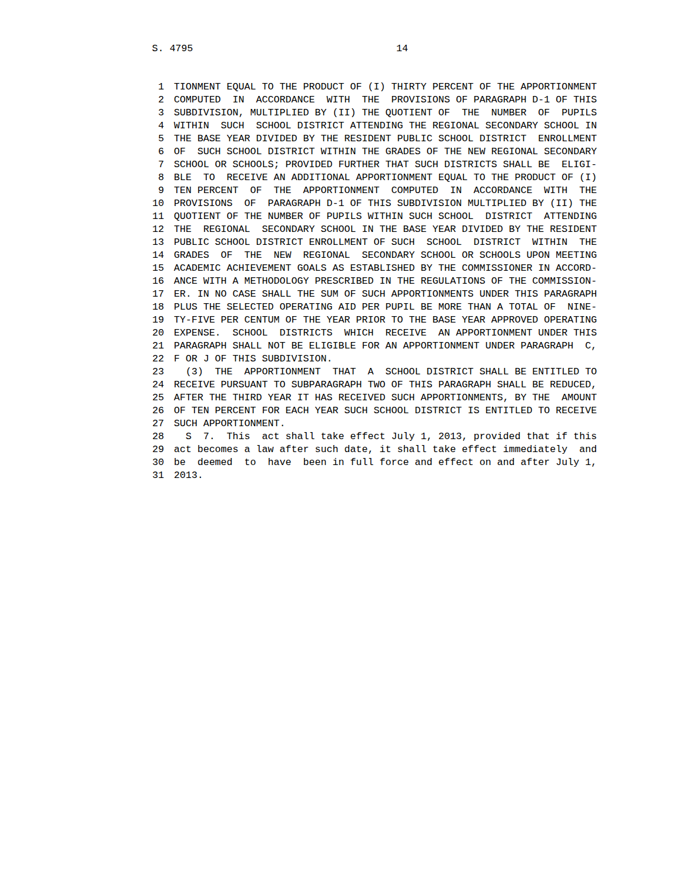S. 4795 14
TIONMENT EQUAL TO THE PRODUCT OF (I) THIRTY PERCENT OF THE APPORTIONMENT
COMPUTED IN ACCORDANCE WITH THE PROVISIONS OF PARAGRAPH D-1 OF THIS
SUBDIVISION, MULTIPLIED BY (II) THE QUOTIENT OF THE NUMBER OF PUPILS
WITHIN SUCH SCHOOL DISTRICT ATTENDING THE REGIONAL SECONDARY SCHOOL IN
THE BASE YEAR DIVIDED BY THE RESIDENT PUBLIC SCHOOL DISTRICT ENROLLMENT
OF SUCH SCHOOL DISTRICT WITHIN THE GRADES OF THE NEW REGIONAL SECONDARY
SCHOOL OR SCHOOLS; PROVIDED FURTHER THAT SUCH DISTRICTS SHALL BE ELIGI-
BLE TO RECEIVE AN ADDITIONAL APPORTIONMENT EQUAL TO THE PRODUCT OF (I)
TEN PERCENT OF THE APPORTIONMENT COMPUTED IN ACCORDANCE WITH THE
PROVISIONS OF PARAGRAPH D-1 OF THIS SUBDIVISION MULTIPLIED BY (II) THE
QUOTIENT OF THE NUMBER OF PUPILS WITHIN SUCH SCHOOL DISTRICT ATTENDING
THE REGIONAL SECONDARY SCHOOL IN THE BASE YEAR DIVIDED BY THE RESIDENT
PUBLIC SCHOOL DISTRICT ENROLLMENT OF SUCH SCHOOL DISTRICT WITHIN THE
GRADES OF THE NEW REGIONAL SECONDARY SCHOOL OR SCHOOLS UPON MEETING
ACADEMIC ACHIEVEMENT GOALS AS ESTABLISHED BY THE COMMISSIONER IN ACCORD-
ANCE WITH A METHODOLOGY PRESCRIBED IN THE REGULATIONS OF THE COMMISSION-
ER. IN NO CASE SHALL THE SUM OF SUCH APPORTIONMENTS UNDER THIS PARAGRAPH
PLUS THE SELECTED OPERATING AID PER PUPIL BE MORE THAN A TOTAL OF NINE-
TY-FIVE PER CENTUM OF THE YEAR PRIOR TO THE BASE YEAR APPROVED OPERATING
EXPENSE. SCHOOL DISTRICTS WHICH RECEIVE AN APPORTIONMENT UNDER THIS
PARAGRAPH SHALL NOT BE ELIGIBLE FOR AN APPORTIONMENT UNDER PARAGRAPH C,
F OR J OF THIS SUBDIVISION.
(3) THE APPORTIONMENT THAT A SCHOOL DISTRICT SHALL BE ENTITLED TO
RECEIVE PURSUANT TO SUBPARAGRAPH TWO OF THIS PARAGRAPH SHALL BE REDUCED,
AFTER THE THIRD YEAR IT HAS RECEIVED SUCH APPORTIONMENTS, BY THE AMOUNT
OF TEN PERCENT FOR EACH YEAR SUCH SCHOOL DISTRICT IS ENTITLED TO RECEIVE
SUCH APPORTIONMENT.
S 7. This act shall take effect July 1, 2013, provided that if this
act becomes a law after such date, it shall take effect immediately and
be deemed to have been in full force and effect on and after July 1,
2013.